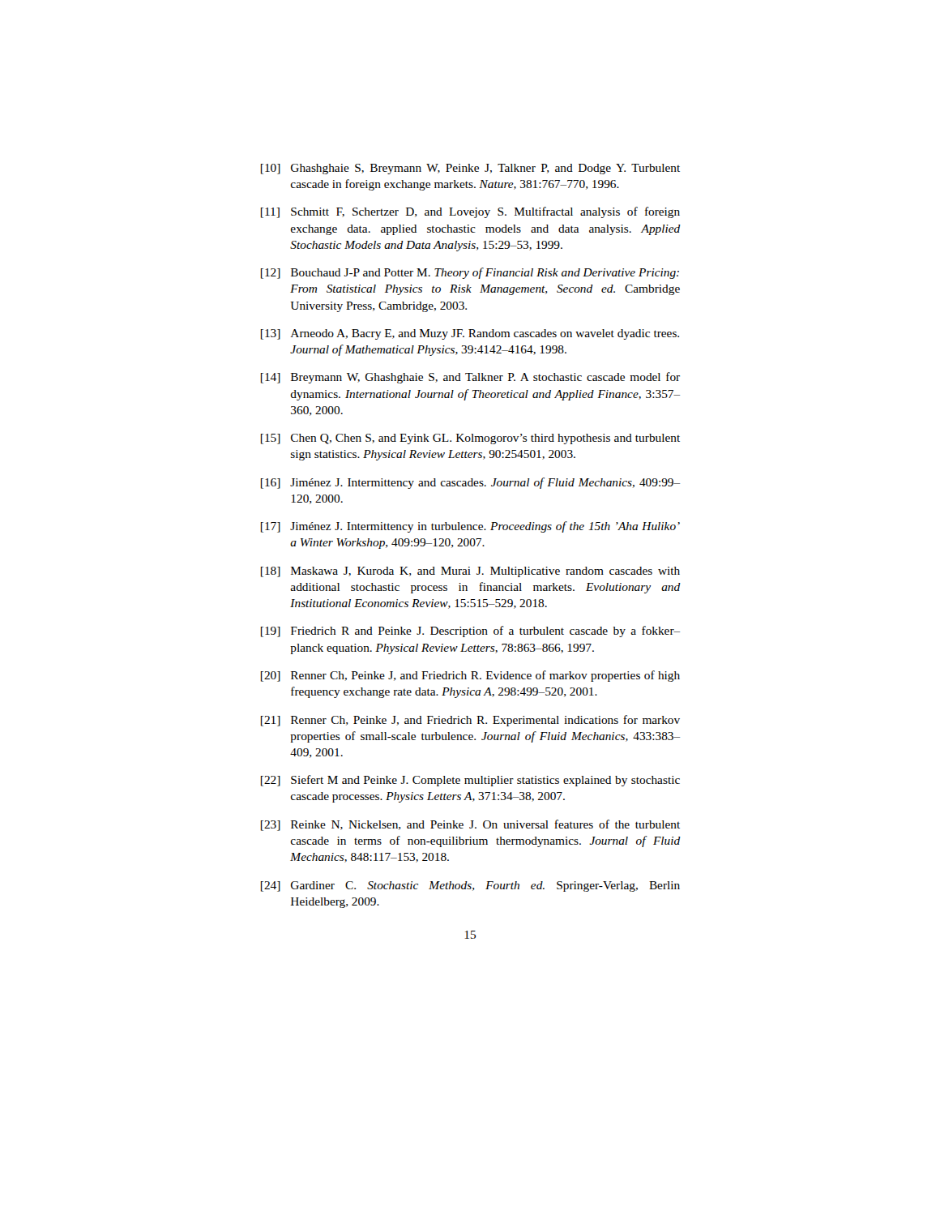[10] Ghashghaie S, Breymann W, Peinke J, Talkner P, and Dodge Y. Turbulent cascade in foreign exchange markets. Nature, 381:767–770, 1996.
[11] Schmitt F, Schertzer D, and Lovejoy S. Multifractal analysis of foreign exchange data. applied stochastic models and data analysis. Applied Stochastic Models and Data Analysis, 15:29–53, 1999.
[12] Bouchaud J-P and Potter M. Theory of Financial Risk and Derivative Pricing: From Statistical Physics to Risk Management, Second ed. Cambridge University Press, Cambridge, 2003.
[13] Arneodo A, Bacry E, and Muzy JF. Random cascades on wavelet dyadic trees. Journal of Mathematical Physics, 39:4142–4164, 1998.
[14] Breymann W, Ghashghaie S, and Talkner P. A stochastic cascade model for dynamics. International Journal of Theoretical and Applied Finance, 3:357–360, 2000.
[15] Chen Q, Chen S, and Eyink GL. Kolmogorov’s third hypothesis and turbulent sign statistics. Physical Review Letters, 90:254501, 2003.
[16] Jiménez J. Intermittency and cascades. Journal of Fluid Mechanics, 409:99–120, 2000.
[17] Jiménez J. Intermittency in turbulence. Proceedings of the 15th ’Aha Huliko’ a Winter Workshop, 409:99–120, 2007.
[18] Maskawa J, Kuroda K, and Murai J. Multiplicative random cascades with additional stochastic process in financial markets. Evolutionary and Institutional Economics Review, 15:515–529, 2018.
[19] Friedrich R and Peinke J. Description of a turbulent cascade by a fokker–planck equation. Physical Review Letters, 78:863–866, 1997.
[20] Renner Ch, Peinke J, and Friedrich R. Evidence of markov properties of high frequency exchange rate data. Physica A, 298:499–520, 2001.
[21] Renner Ch, Peinke J, and Friedrich R. Experimental indications for markov properties of small-scale turbulence. Journal of Fluid Mechanics, 433:383–409, 2001.
[22] Siefert M and Peinke J. Complete multiplier statistics explained by stochastic cascade processes. Physics Letters A, 371:34–38, 2007.
[23] Reinke N, Nickelsen, and Peinke J. On universal features of the turbulent cascade in terms of non-equilibrium thermodynamics. Journal of Fluid Mechanics, 848:117–153, 2018.
[24] Gardiner C. Stochastic Methods, Fourth ed. Springer-Verlag, Berlin Heidelberg, 2009.
15